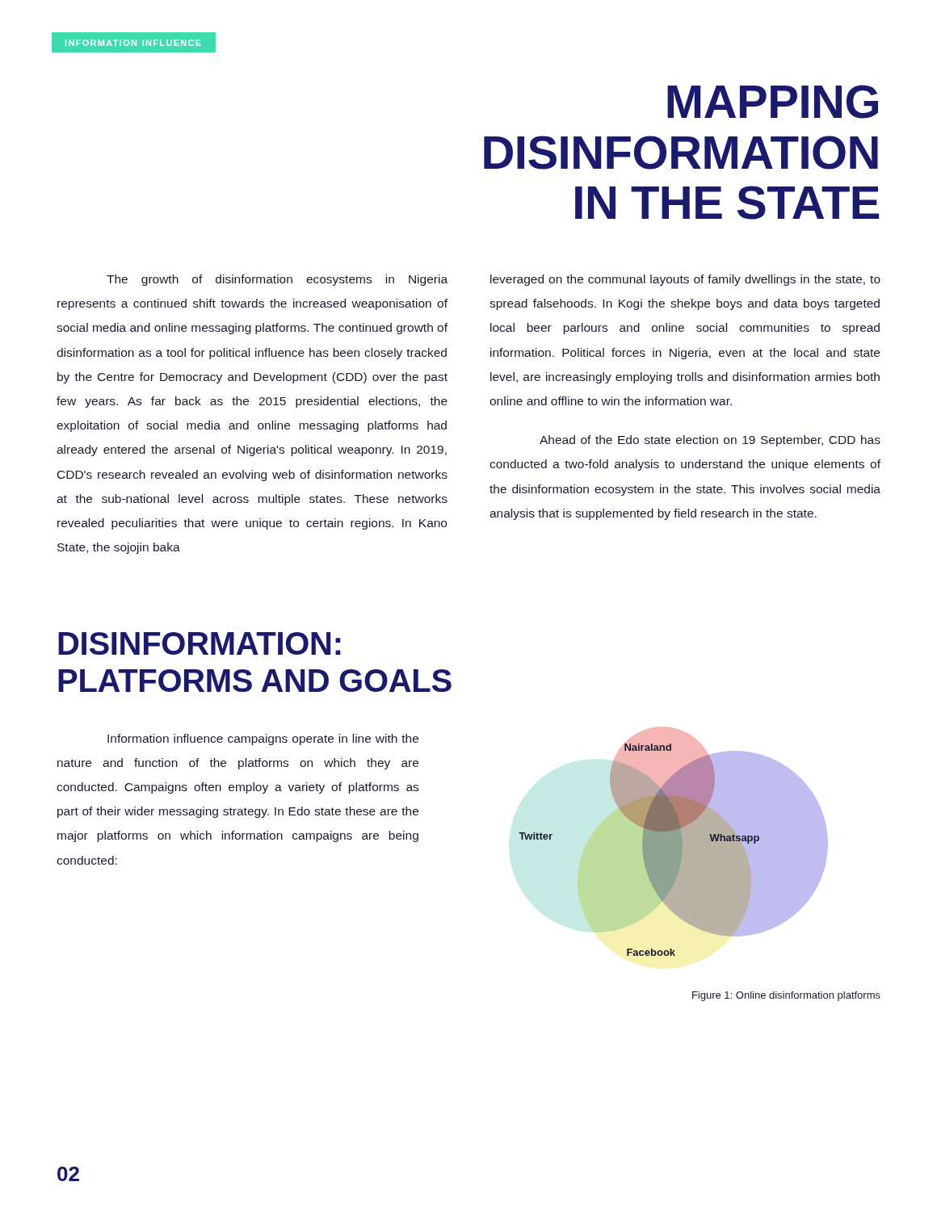INFORMATION INFLUENCE
MAPPING
DISINFORMATION
IN THE STATE
The growth of disinformation ecosystems in Nigeria represents a continued shift towards the increased weaponisation of social media and online messaging platforms. The continued growth of disinformation as a tool for political influence has been closely tracked by the Centre for Democracy and Development (CDD) over the past few years. As far back as the 2015 presidential elections, the exploitation of social media and online messaging platforms had already entered the arsenal of Nigeria's political weaponry. In 2019, CDD's research revealed an evolving web of disinformation networks at the sub-national level across multiple states. These networks revealed peculiarities that were unique to certain regions. In Kano State, the sojojin baka
leveraged on the communal layouts of family dwellings in the state, to spread falsehoods. In Kogi the shekpe boys and data boys targeted local beer parlours and online social communities to spread information. Political forces in Nigeria, even at the local and state level, are increasingly employing trolls and disinformation armies both online and offline to win the information war.
Ahead of the Edo state election on 19 September, CDD has conducted a two-fold analysis to understand the unique elements of the disinformation ecosystem in the state. This involves social media analysis that is supplemented by field research in the state.
DISINFORMATION:
PLATFORMS AND GOALS
Information influence campaigns operate in line with the nature and function of the platforms on which they are conducted. Campaigns often employ a variety of platforms as part of their wider messaging strategy. In Edo state these are the major platforms on which information campaigns are being conducted:
Nairaland Twitter Whatsapp Facebook
Figure 1: Online disinformation platforms
02